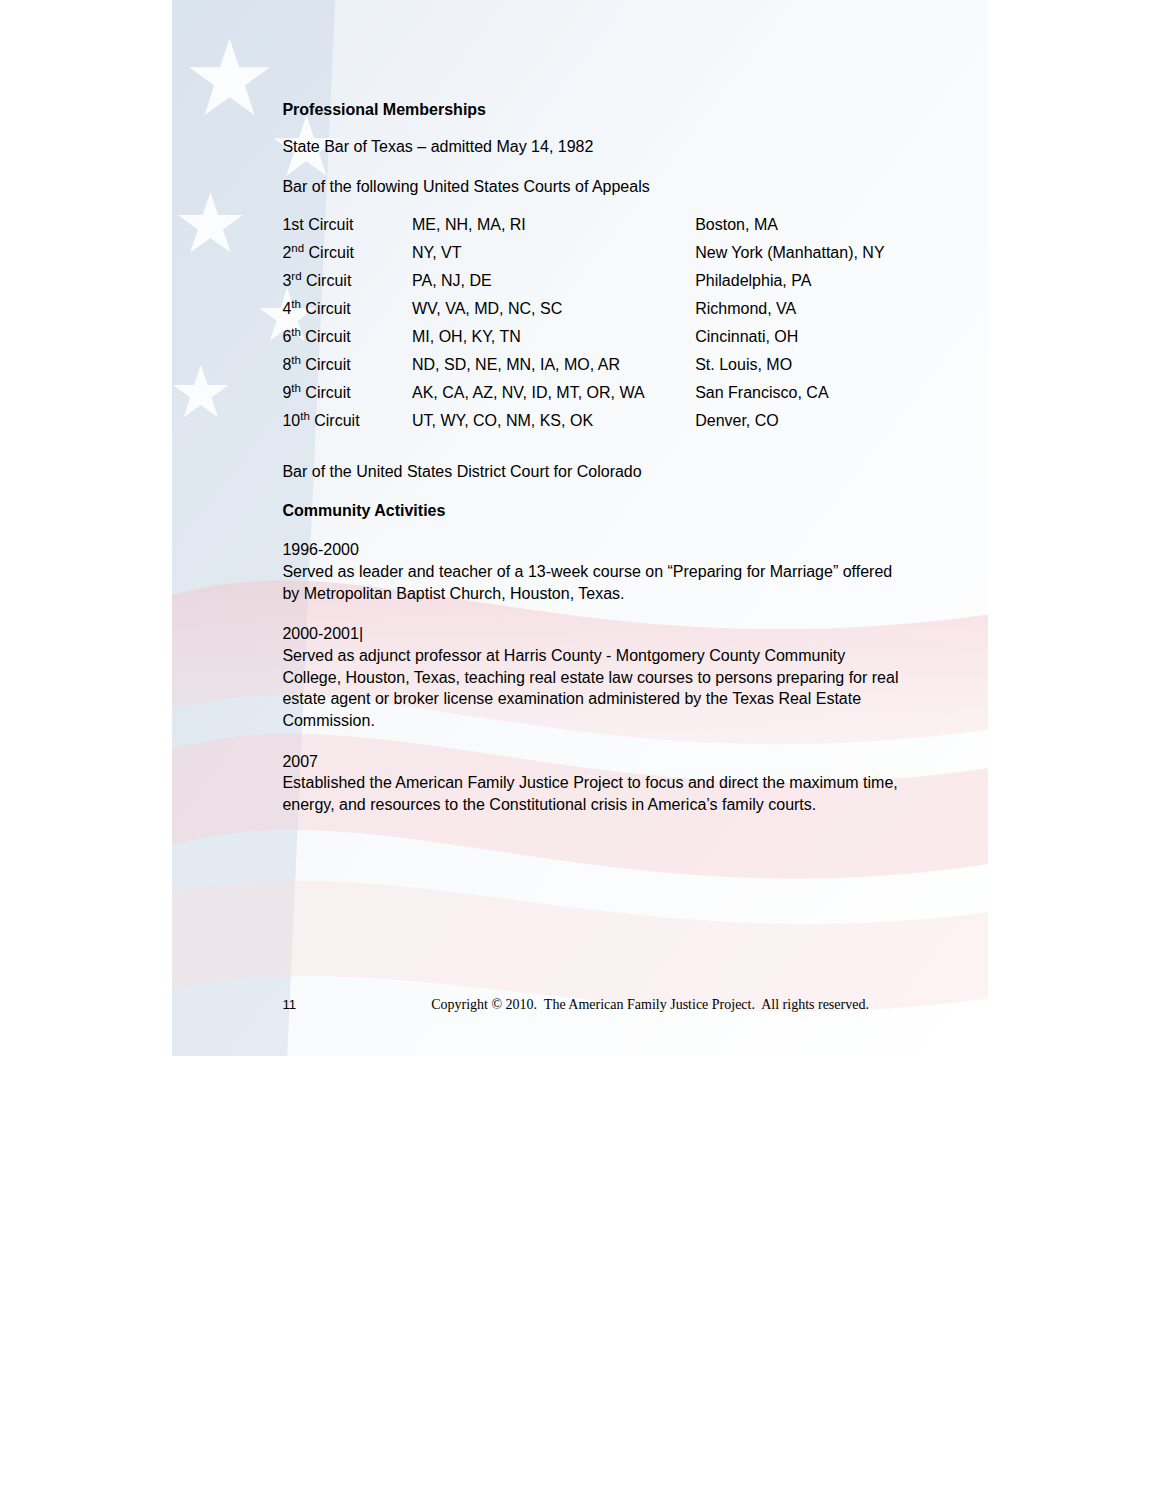Professional Memberships
State Bar of Texas – admitted May 14, 1982
Bar of the following United States Courts of Appeals
| 1st Circuit | ME, NH, MA, RI | Boston, MA |
| 2 nd Circuit | NY, VT | New York (Manhattan), NY |
| 3 rd Circuit | PA, NJ, DE | Philadelphia, PA |
| 4 th Circuit | WV, VA, MD, NC, SC | Richmond, VA |
| 6 th Circuit | MI, OH, KY, TN | Cincinnati, OH |
| 8 th Circuit | ND, SD, NE, MN, IA, MO, AR | St. Louis, MO |
| 9 th Circuit | AK, CA, AZ, NV, ID, MT, OR, WA | San Francisco, CA |
| 10 th Circuit | UT, WY, CO, NM, KS, OK | Denver, CO |
Bar of the United States District Court for Colorado
Community Activities
1996-2000 Served as leader and teacher of a 13-week course on “Preparing for Marriage” offered by Metropolitan Baptist Church, Houston, Texas.
2000-2001| Served as adjunct professor at Harris County - Montgomery County Community College, Houston, Texas, teaching real estate law courses to persons preparing for real estate agent or broker license examination administered by the Texas Real Estate Commission.
2007 Established the American Family Justice Project to focus and direct the maximum time, energy, and resources to the Constitutional crisis in America’s family courts.
11 Copyright © 2010. The American Family Justice Project. All rights reserved.